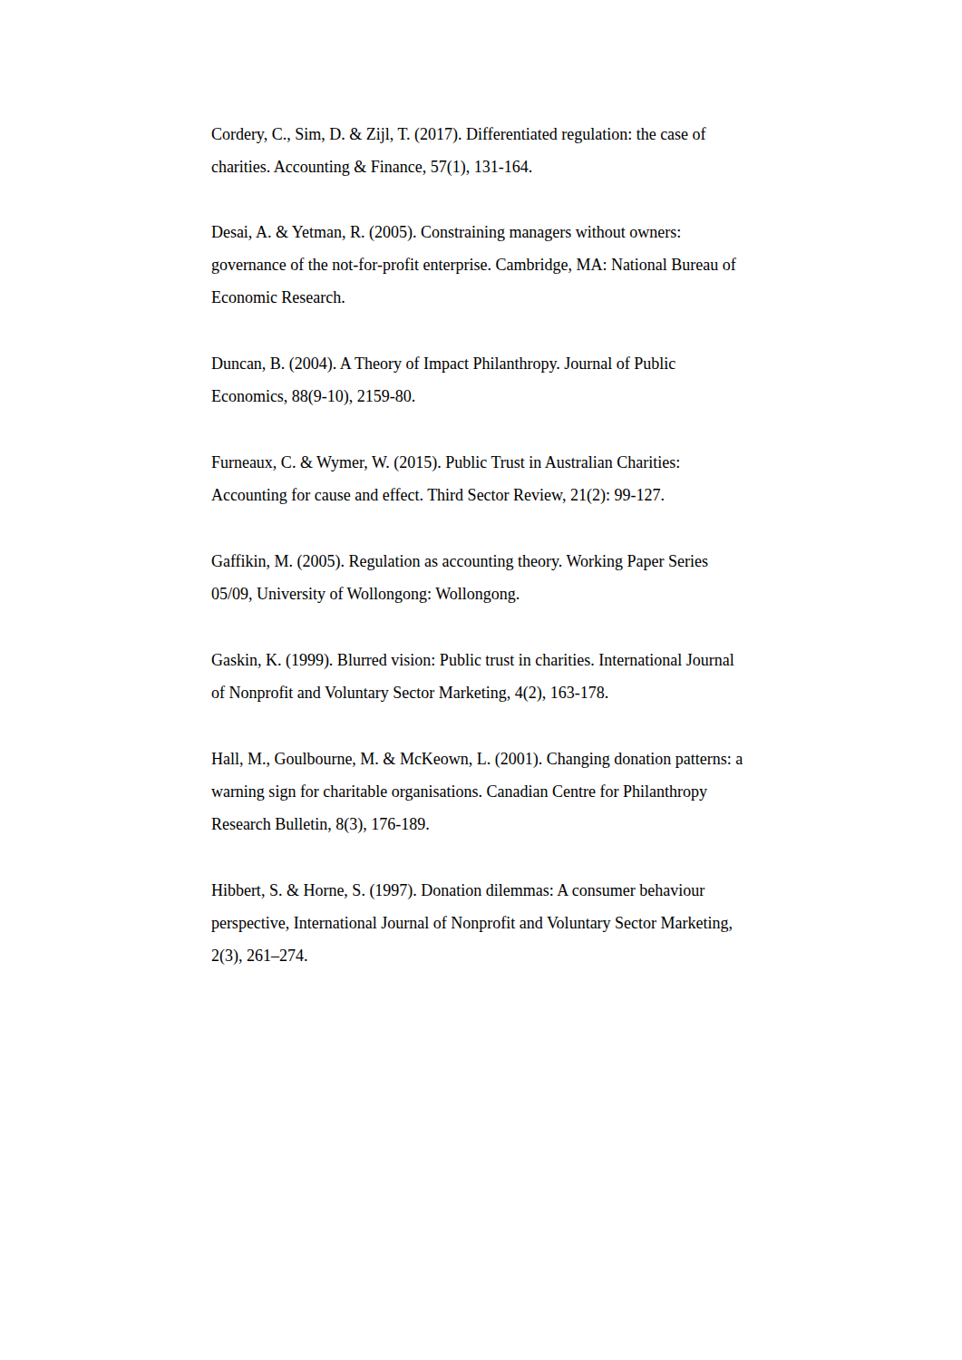Cordery, C., Sim, D. & Zijl, T. (2017). Differentiated regulation: the case of charities. Accounting & Finance, 57(1), 131-164.
Desai, A. & Yetman, R. (2005). Constraining managers without owners: governance of the not-for-profit enterprise. Cambridge, MA: National Bureau of Economic Research.
Duncan, B. (2004). A Theory of Impact Philanthropy. Journal of Public Economics, 88(9-10), 2159-80.
Furneaux, C. & Wymer, W. (2015). Public Trust in Australian Charities: Accounting for cause and effect. Third Sector Review, 21(2): 99-127.
Gaffikin, M. (2005). Regulation as accounting theory. Working Paper Series 05/09, University of Wollongong: Wollongong.
Gaskin, K. (1999). Blurred vision: Public trust in charities. International Journal of Nonprofit and Voluntary Sector Marketing, 4(2), 163-178.
Hall, M., Goulbourne, M. & McKeown, L. (2001). Changing donation patterns: a warning sign for charitable organisations. Canadian Centre for Philanthropy Research Bulletin, 8(3), 176-189.
Hibbert, S. & Horne, S. (1997). Donation dilemmas: A consumer behaviour perspective, International Journal of Nonprofit and Voluntary Sector Marketing, 2(3), 261–274.